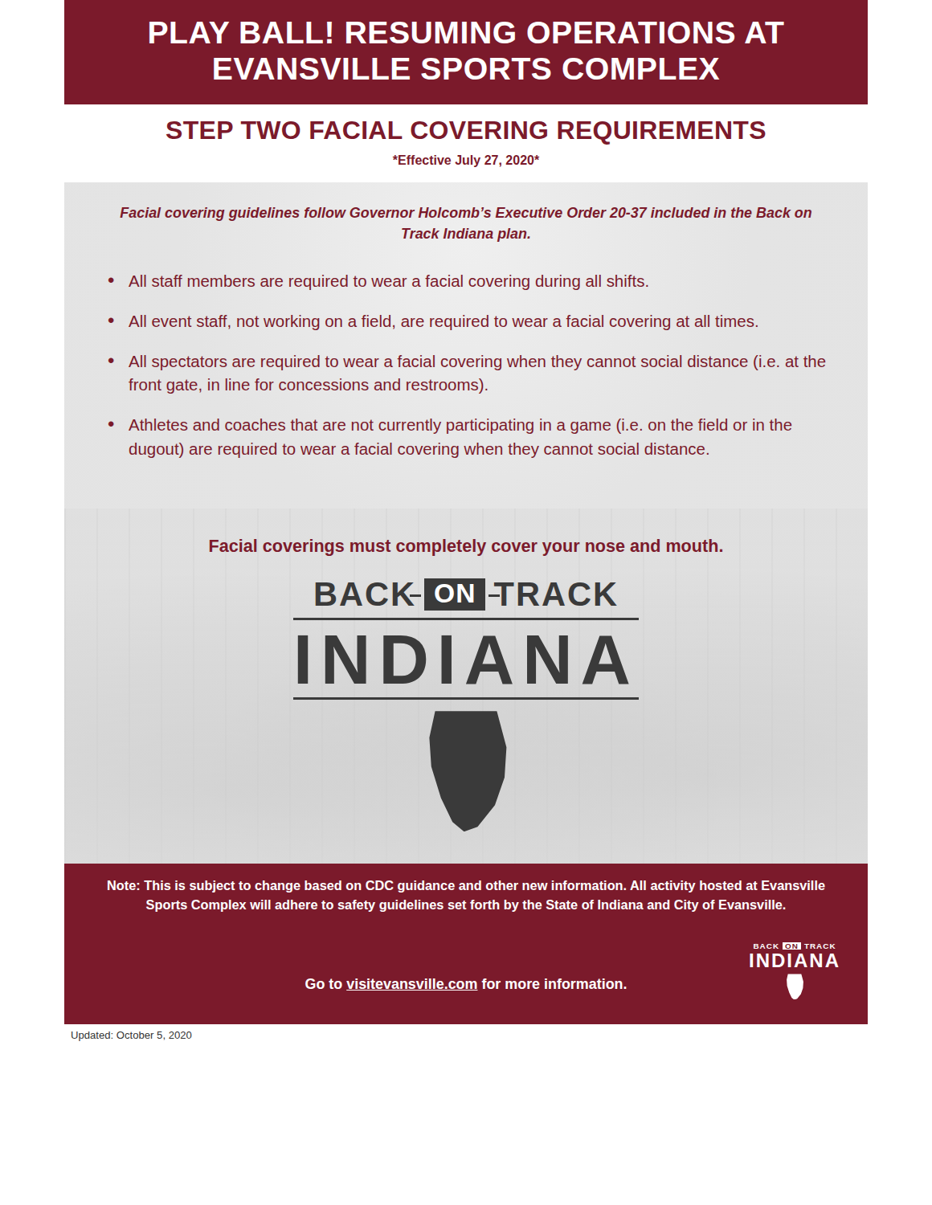Play Ball! Resuming Operations at Evansville Sports Complex
Step Two Facial Covering Requirements
*Effective July 27, 2020*
Facial covering guidelines follow Governor Holcomb’s Executive Order 20-37 included in the Back on Track Indiana plan.
All staff members are required to wear a facial covering during all shifts.
All event staff, not working on a field, are required to wear a facial covering at all times.
All spectators are required to wear a facial covering when they cannot social distance (i.e. at the front gate, in line for concessions and restrooms).
Athletes and coaches that are not currently participating in a game (i.e. on the field or in the dugout) are required to wear a facial covering when they cannot social distance.
Facial coverings must completely cover your nose and mouth.
BACK ON TRACK
INDIANA
Note: This is subject to change based on CDC guidance and other new information. All activity hosted at Evansville Sports Complex will adhere to safety guidelines set forth by the State of Indiana and City of Evansville.
BACK ON TRACK
INDIANA
Go to visitevansville.com for more information.
Updated: October 5, 2020